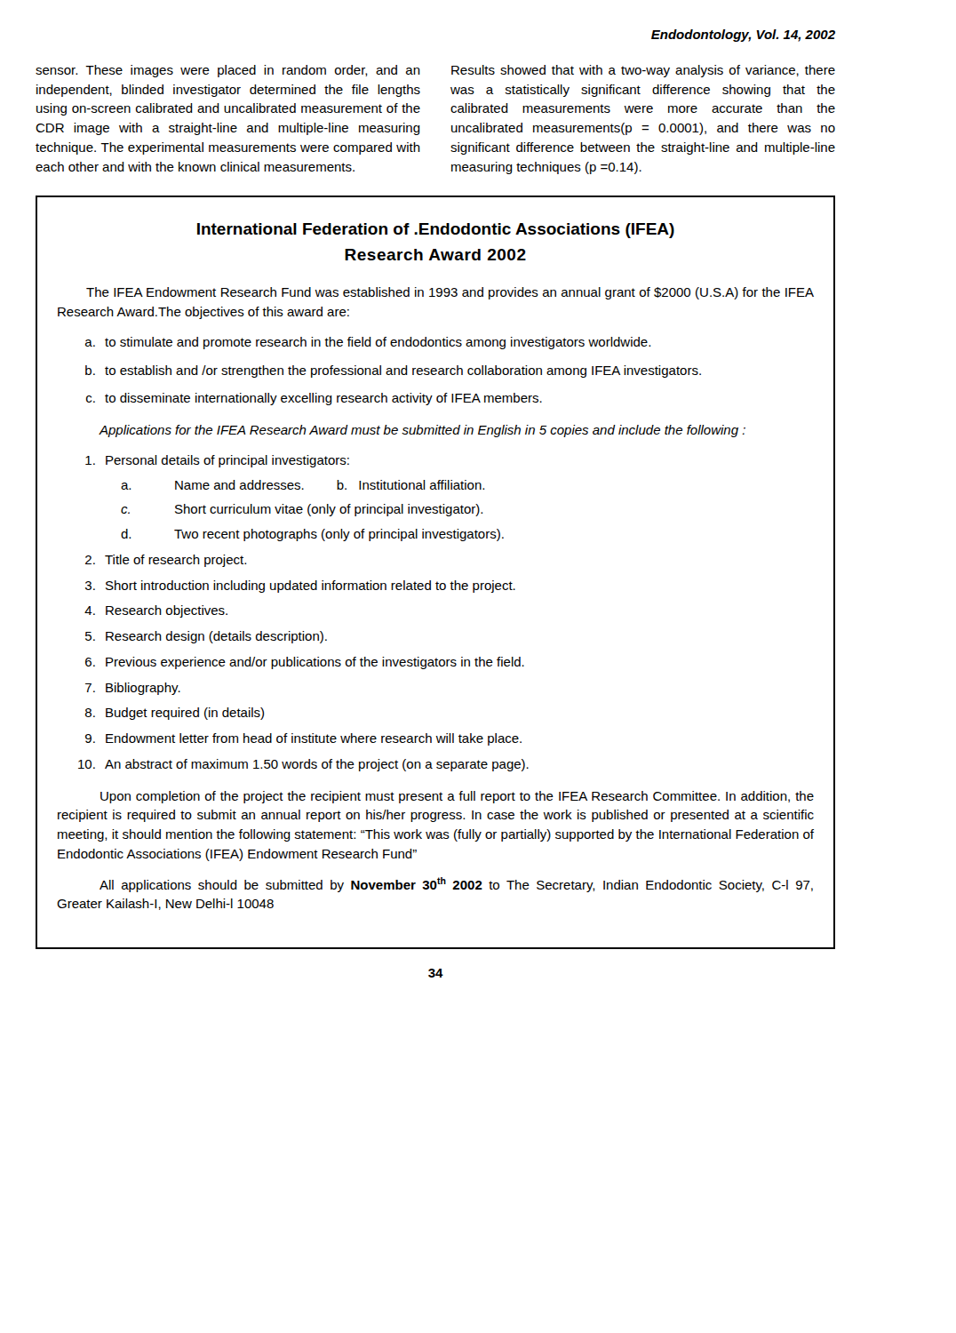Endodontology, Vol. 14, 2002
sensor. These images were placed in random order, and an independent, blinded investigator determined the file lengths using on-screen calibrated and uncalibrated measurement of the CDR image with a straight-line and multiple-line measuring technique. The experimental measurements were compared with each other and with the known clinical measurements.
Results showed that with a two-way analysis of variance, there was a statistically significant difference showing that the calibrated measurements were more accurate than the uncalibrated measurements(p = 0.0001), and there was no significant difference between the straight-line and multiple-line measuring techniques (p =0.14).
International Federation of .Endodontic Associations (IFEA)
Research Award 2002
The IFEA Endowment Research Fund was established in 1993 and provides an annual grant of $2000 (U.S.A) for the IFEA Research Award.The objectives of this award are:
to stimulate and promote research in the field of endodontics among investigators worldwide.
to establish and /or strengthen the professional and research collaboration among IFEA investigators.
to disseminate internationally excelling research activity of IFEA members.
Applications for the IFEA Research Award must be submitted in English in 5 copies and include the following :
Personal details of principal investigators:
a. Name and addresses. b. Institutional affiliation.
c. Short curriculum vitae (only of principal investigator).
d. Two recent photographs (only of principal investigators).
Title of research project.
Short introduction including updated information related to the project.
Research objectives.
Research design (details description).
Previous experience and/or publications of the investigators in the field.
Bibliography.
Budget required (in details)
Endowment letter from head of institute where research will take place.
An abstract of maximum 1.50 words of the project (on a separate page).
Upon completion of the project the recipient must present a full report to the IFEA Research Committee. In addition, the recipient is required to submit an annual report on his/her progress. In case the work is published or presented at a scientific meeting, it should mention the following statement: “This work was (fully or partially) supported by the International Federation of Endodontic Associations (IFEA) Endowment Research Fund”
All applications should be submitted by November 30th 2002 to The Secretary, Indian Endodontic Society, C-l 97, Greater Kailash-I, New Delhi-l 10048
34